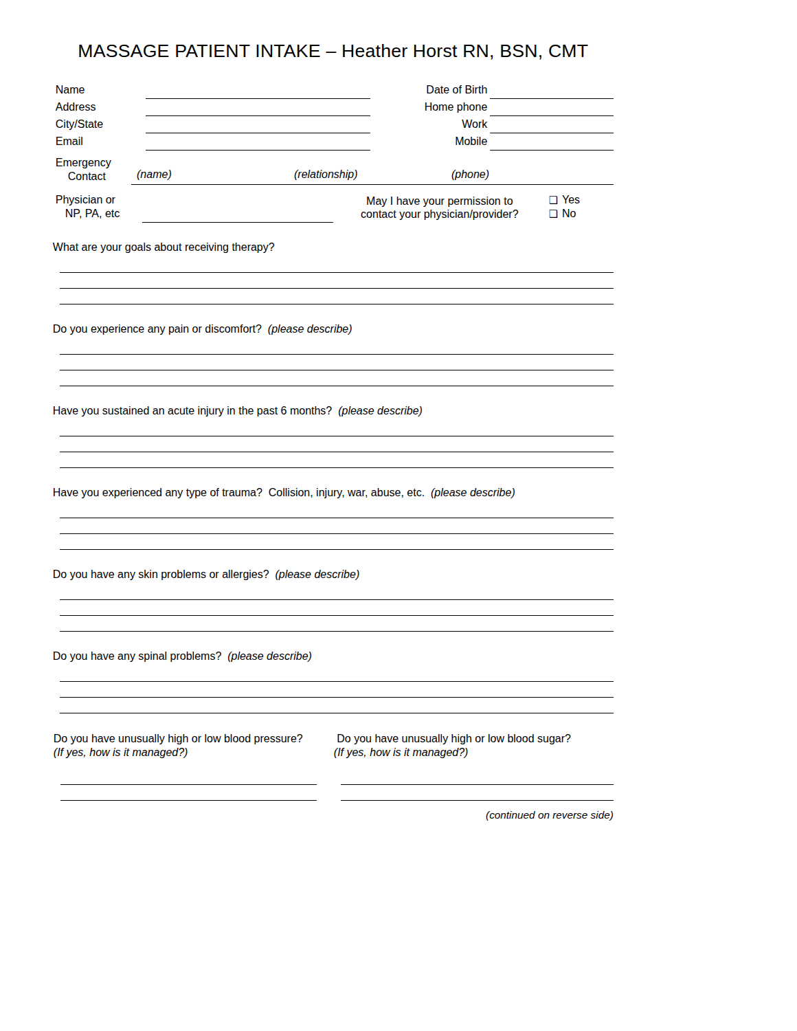MASSAGE PATIENT INTAKE – Heather Horst RN, BSN, CMT
| Name | | Date of Birth | |
| Address | | Home phone | |
| City/State | | Work | |
| Email | | Mobile | |
| Emergency Contact | / (name) / (relationship) / (phone) / |
| Physician or NP, PA, etc | | May I have your permission to contact your physician/provider? | ❑ Yes ❑ No |
What are your goals about receiving therapy?
Do you experience any pain or discomfort? (please describe)
Have you sustained an acute injury in the past 6 months? (please describe)
Have you experienced any type of trauma? Collision, injury, war, abuse, etc. (please describe)
Do you have any skin problems or allergies? (please describe)
Do you have any spinal problems? (please describe)
| Do you have unusually high or low blood pressure? (If yes, how is it managed?) | Do you have unusually high or low blood sugar? (If yes, how is it managed?) |
(continued on reverse side)